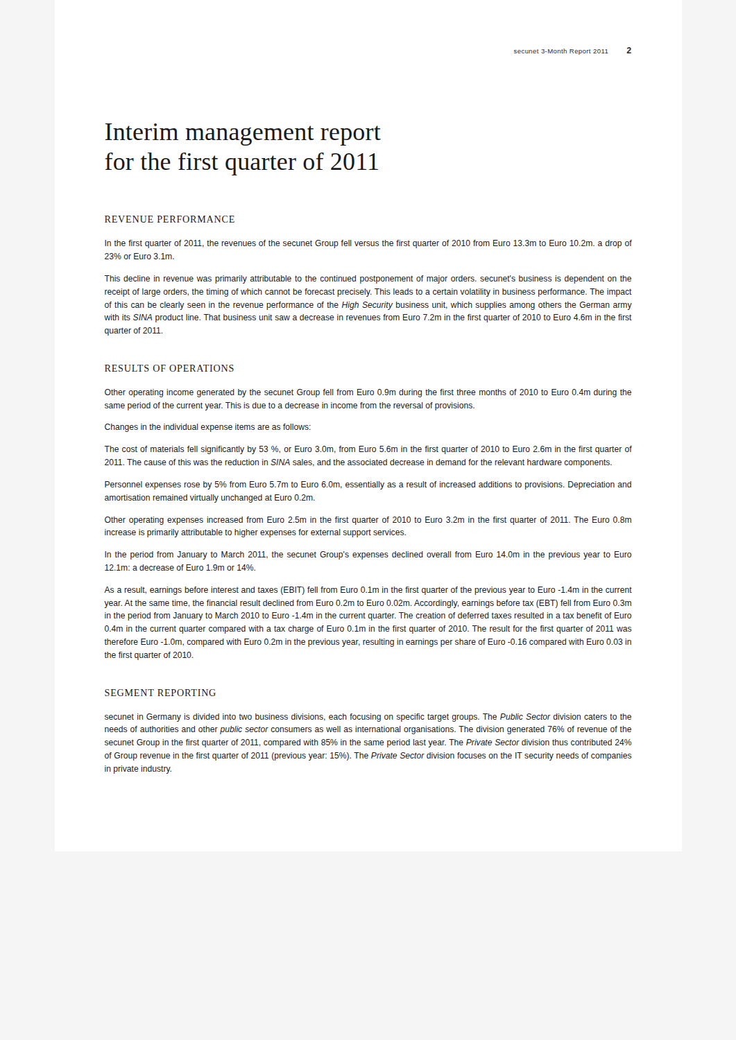secunet 3-Month Report 2011 2
Interim management report
for the first quarter of 2011
REVENUE PERFORMANCE
In the first quarter of 2011, the revenues of the secunet Group fell versus the first quarter of 2010 from Euro 13.3m to Euro 10.2m. a drop of 23% or Euro 3.1m.
This decline in revenue was primarily attributable to the continued postponement of major orders. secunet's business is dependent on the receipt of large orders, the timing of which cannot be forecast precisely. This leads to a certain volatility in business performance. The impact of this can be clearly seen in the revenue performance of the High Security business unit, which supplies among others the German army with its SINA product line. That business unit saw a decrease in revenues from Euro 7.2m in the first quarter of 2010 to Euro 4.6m in the first quarter of 2011.
RESULTS OF OPERATIONS
Other operating income generated by the secunet Group fell from Euro 0.9m during the first three months of 2010 to Euro 0.4m during the same period of the current year. This is due to a decrease in income from the reversal of provisions.
Changes in the individual expense items are as follows:
The cost of materials fell significantly by 53 %, or Euro 3.0m, from Euro 5.6m in the first quarter of 2010 to Euro 2.6m in the first quarter of 2011. The cause of this was the reduction in SINA sales, and the associated decrease in demand for the relevant hardware components.
Personnel expenses rose by 5% from Euro 5.7m to Euro 6.0m, essentially as a result of increased additions to provisions. Depreciation and amortisation remained virtually unchanged at Euro 0.2m.
Other operating expenses increased from Euro 2.5m in the first quarter of 2010 to Euro 3.2m in the first quarter of 2011. The Euro 0.8m increase is primarily attributable to higher expenses for external support services.
In the period from January to March 2011, the secunet Group's expenses declined overall from Euro 14.0m in the previous year to Euro 12.1m: a decrease of Euro 1.9m or 14%.
As a result, earnings before interest and taxes (EBIT) fell from Euro 0.1m in the first quarter of the previous year to Euro -1.4m in the current year. At the same time, the financial result declined from Euro 0.2m to Euro 0.02m. Accordingly, earnings before tax (EBT) fell from Euro 0.3m in the period from January to March 2010 to Euro -1.4m in the current quarter. The creation of deferred taxes resulted in a tax benefit of Euro 0.4m in the current quarter compared with a tax charge of Euro 0.1m in the first quarter of 2010. The result for the first quarter of 2011 was therefore Euro -1.0m, compared with Euro 0.2m in the previous year, resulting in earnings per share of Euro -0.16 compared with Euro 0.03 in the first quarter of 2010.
SEGMENT REPORTING
secunet in Germany is divided into two business divisions, each focusing on specific target groups. The Public Sector division caters to the needs of authorities and other public sector consumers as well as international organisations. The division generated 76% of revenue of the secunet Group in the first quarter of 2011, compared with 85% in the same period last year. The Private Sector division thus contributed 24% of Group revenue in the first quarter of 2011 (previous year: 15%). The Private Sector division focuses on the IT security needs of companies in private industry.